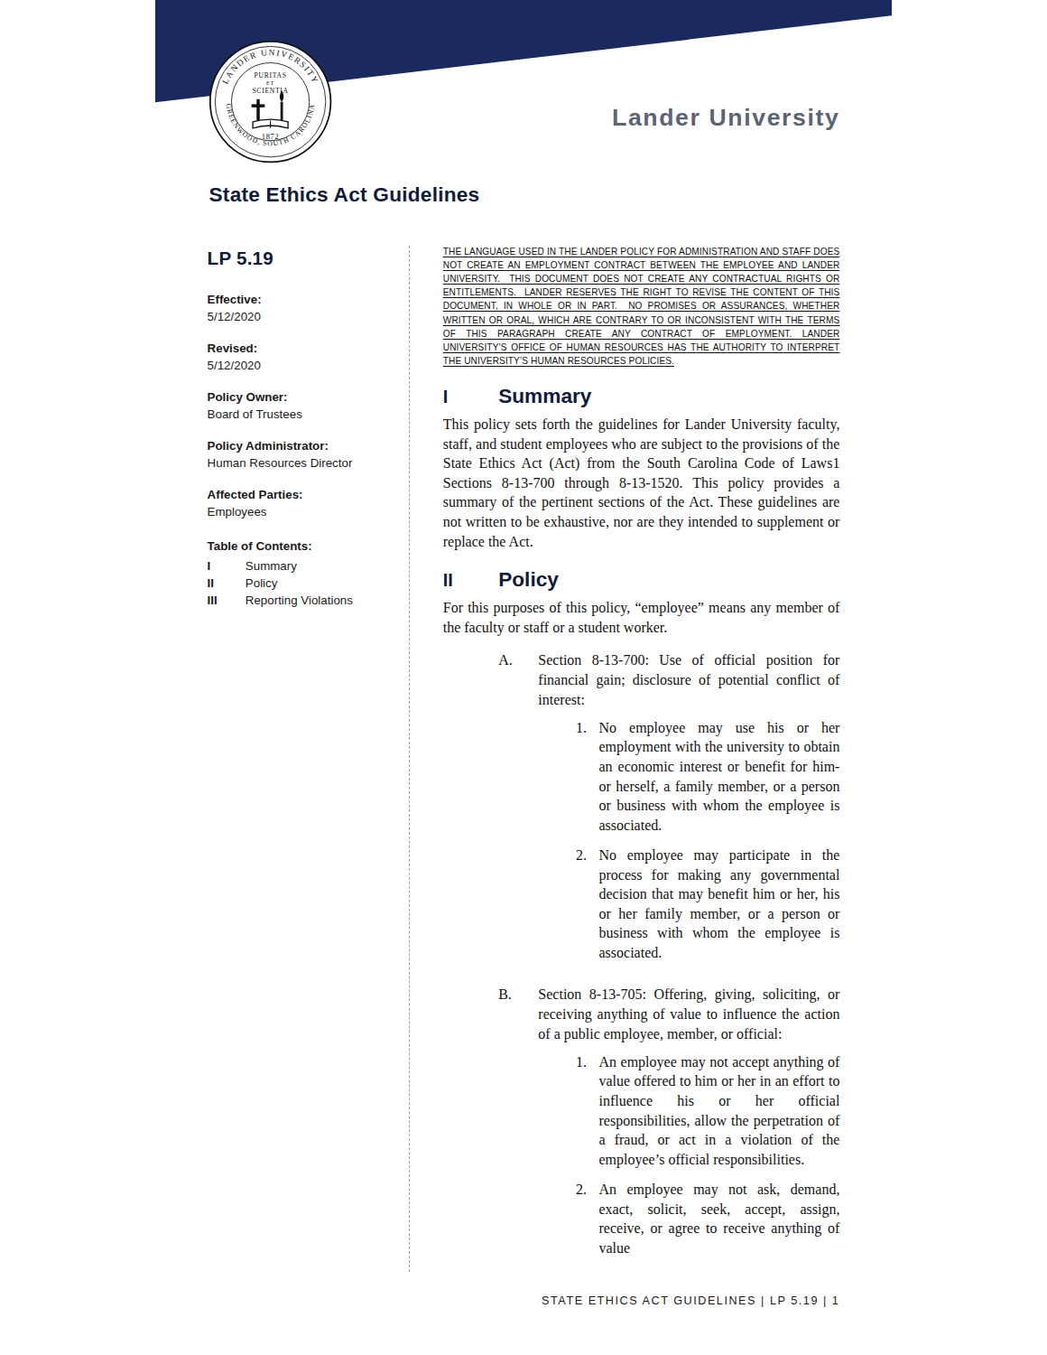LANDER UNIVERSITY GREENWOOD, SOUTH CAROLINA PURITAS ET SCIENTIA 1872
Lander University
State Ethics Act Guidelines
LP 5.19
Effective:
5/12/2020
Revised:
5/12/2020
Policy Owner:
Board of Trustees
Policy Administrator:
Human Resources Director
Affected Parties:
Employees
Table of Contents:
ISummary
II Policy
III Reporting Violations
The language used in the Lander policy for administration and staff does not create an employment contract between the employee and Lander University. This document does not create any contractual rights or entitlements. Lander reserves the right to revise the content of this document, in whole or in part. No promises or assurances, whether written or oral, which are contrary to or inconsistent with the terms of this paragraph create any contract of employment. Lander University’s Office of Human Resources has the authority to interpret the University’s Human Resources policies.
ISummary
This policy sets forth the guidelines for Lander University faculty, staff, and student employees who are subject to the provisions of the State Ethics Act (Act) from the South Carolina Code of Laws1 Sections 8-13-700 through 8-13-1520. This policy provides a summary of the pertinent sections of the Act. These guidelines are not written to be exhaustive, nor are they intended to supplement or replace the Act.
II Policy
For this purposes of this policy, “employee” means any member of the faculty or staff or a student worker.
A.
Section 8-13-700: Use of official position for financial gain; disclosure of potential conflict of interest:
1.
No employee may use his or her employment with the university to obtain an economic interest or benefit for him- or herself, a family member, or a person or business with whom the employee is associated.
2.
No employee may participate in the process for making any governmental decision that may benefit him or her, his or her family member, or a person or business with whom the employee is associated.
B.
Section 8-13-705: Offering, giving, soliciting, or receiving anything of value to influence the action of a public employee, member, or official:
1.
An employee may not accept anything of value offered to him or her in an effort to influence his or her official responsibilities, allow the perpetration of a fraud, or act in a violation of the employee’s official responsibilities.
2.
An employee may not ask, demand, exact, solicit, seek, accept, assign, receive, or agree to receive anything of value
STATE ETHICS ACT GUIDELINES | LP 5.19 | 1